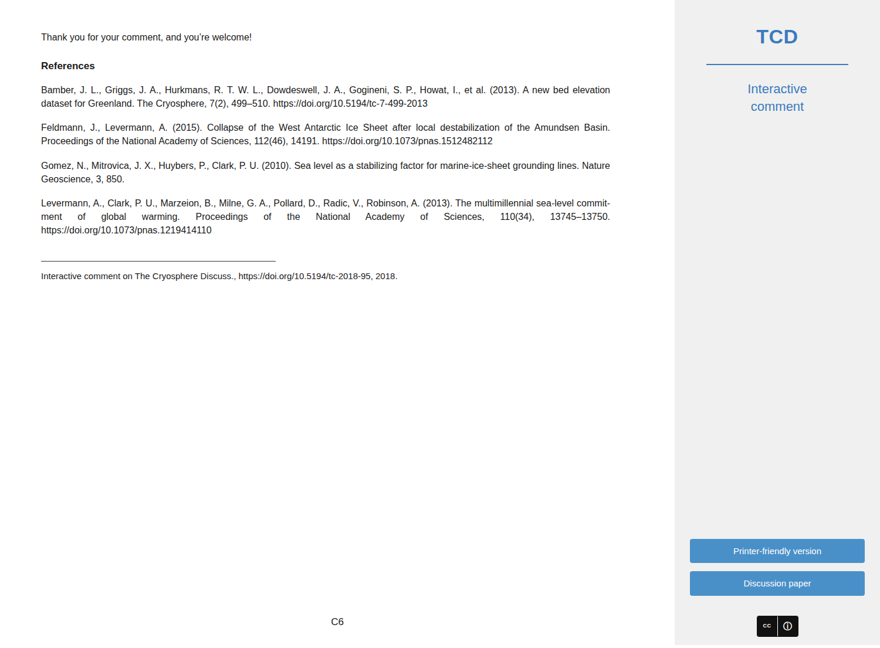TCD
Interactive
comment
Printer-friendly version Discussion paper
CC ⓘ
Thank you for your comment, and you’re welcome!
References
Bamber, J. L., Griggs, J. A., Hurkmans, R. T. W. L., Dowdeswell, J. A., Gogineni, S. P., Howat, I., et al. (2013). A new bed elevation dataset for Greenland. The Cryosphere, 7(2), 499–510. https://doi.org/10.5194/tc-7-499-2013
Feldmann, J., Levermann, A. (2015). Collapse of the West Antarctic Ice Sheet after local destabilization of the Amundsen Basin. Proceedings of the National Academy of Sciences, 112(46), 14191. https://doi.org/10.1073/pnas.1512482112
Gomez, N., Mitrovica, J. X., Huybers, P., Clark, P. U. (2010). Sea level as a stabilizing factor for marine-ice-sheet grounding lines. Nature Geoscience, 3, 850.
Levermann, A., Clark, P. U., Marzeion, B., Milne, G. A., Pollard, D., Radic, V., Robinson, A. (2013). The multimillennial sea-level commitment of global warming. Proceedings of the National Academy of Sciences, 110(34), 13745–13750. https://doi.org/10.1073/pnas.1219414110
Interactive comment on The Cryosphere Discuss., https://doi.org/10.5194/tc-2018-95, 2018.
C6